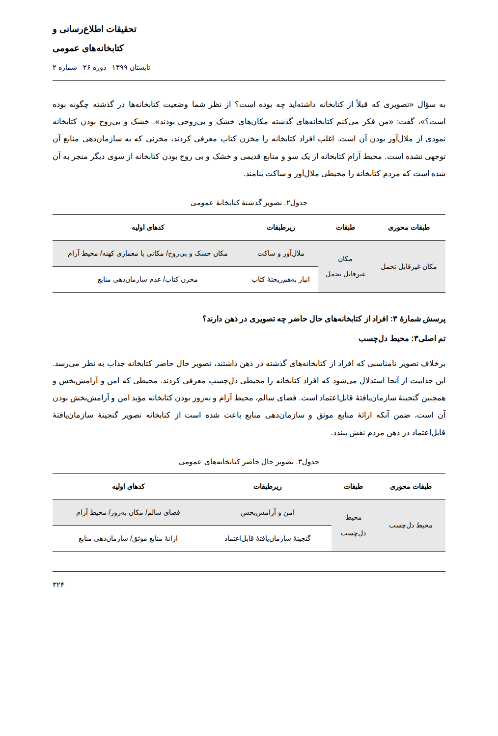تحقیقات اطلاع‌رسانی و
کتابخانه‌های عمومی
تابستان ۱۳۹۹ دوره ۲۶ شماره ۲
به سؤال «تصویری که قبلاً از کتابخانه داشته‌اید چه بوده است؟ از نظر شما وضعیت کتابخانه‌ها در گذشته چگونه بوده است؟»، گفت: «من فکر می‌کنم کتابخانه‌های گذشته مکان‌های خشک و بی‌روحی بودند». خشک و بی‌روح بودن کتابخانه نمودی از ملال‌آور بودن آن است. اغلب افراد کتابخانه را مخزن کتاب معرفی کردند، مخزنی که به سازمان‌دهی منابع آن توجهی نشده است. محیط آرام کتابخانه از یک سو و منابع قدیمی و خشک و بی روح بودن کتابخانه از سوی دیگر منجر به آن شده است که مردم کتابخانه را محیطی ملال‌آور و ساکت بنامند.
جدول۲. تصویر گذشتۀ کتابخانۀ عمومی
| طبقات محوری | طبقات | زیرطبقات | کدهای اولیه |
| --- | --- | --- | --- |
| مکان غیرقابل تحمل | مکان غیرقابل تحمل | ملال‌آور و ساکت | مکان خشک و بی‌روح/ مکانی با معماری کهنه/ محیط آرام |
| انبار به‌هم‌ریختۀ کتاب | مخزن کتاب/ عدم سازمان‌دهی منابع |
پرسش شمارۀ ۳: افراد از کتابخانه‌های حال حاضر چه تصویری در ذهن دارند؟
تم اصلی۳: محیط دل‌چسب
برخلاف تصویر نامناسبی که افراد از کتابخانه‌های گذشته در ذهن داشتند، تصویر حال حاضر کتابخانه جذاب به نظر می‌رسد. این جذابیت از آنجا استدلال می‌شود که افراد کتابخانه را محیطی دل‌چسب معرفی کردند. محیطی که امن و آرامش‌بخش و همچنین گنجینۀ سازمان‌یافتۀ قابل‌اعتماد است. فضای سالم، محیط آرام و به‌روز بودن کتابخانه مؤید امن و آرامش‌بخش بودن آن است، ضمن آنکه ارائۀ منابع موثق و سازمان‌دهی منابع باعث شده است از کتابخانه تصویر گنجینۀ سازمان‌یافتۀ قابل‌اعتماد در ذهن مردم نقش ببندد.
جدول۳. تصویر حال حاضر کتابخانه‌های عمومی
| طبقات محوری | طبقات | زیرطبقات | کدهای اولیه |
| --- | --- | --- | --- |
| محیط دل‌چسب | محیط دل‌چسب | امن و آرامش‌بخش | فضای سالم/ مکان به‌روز/ محیط آرام |
| گنجینۀ سازمان‌یافتۀ قابل‌اعتماد | ارائۀ منابع موثق/ سازمان‌دهی منابع |
۳۲۴